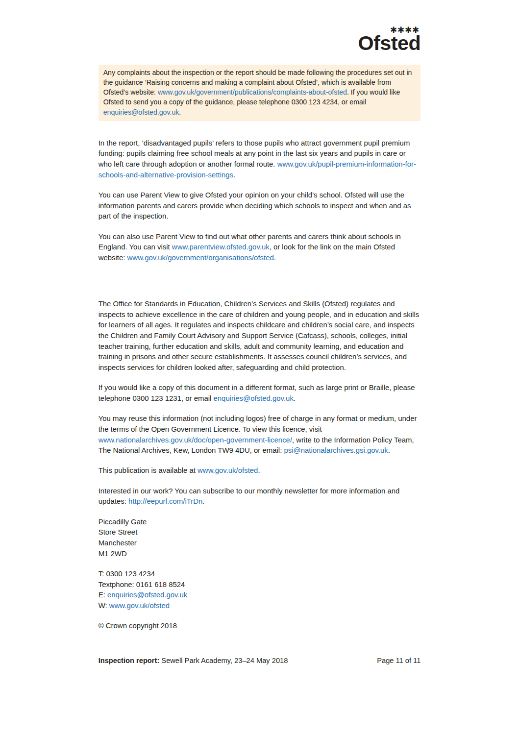✱✱✱✱ Ofsted
Any complaints about the inspection or the report should be made following the procedures set out in the guidance ‘Raising concerns and making a complaint about Ofsted’, which is available from Ofsted’s website: www.gov.uk/government/publications/complaints-about-ofsted. If you would like Ofsted to send you a copy of the guidance, please telephone 0300 123 4234, or email enquiries@ofsted.gov.uk.
In the report, ‘disadvantaged pupils’ refers to those pupils who attract government pupil premium funding: pupils claiming free school meals at any point in the last six years and pupils in care or who left care through adoption or another formal route. www.gov.uk/pupil-premium-information-for-schools-and-alternative-provision-settings.
You can use Parent View to give Ofsted your opinion on your child’s school. Ofsted will use the information parents and carers provide when deciding which schools to inspect and when and as part of the inspection.
You can also use Parent View to find out what other parents and carers think about schools in England. You can visit www.parentview.ofsted.gov.uk, or look for the link on the main Ofsted website: www.gov.uk/government/organisations/ofsted.
The Office for Standards in Education, Children’s Services and Skills (Ofsted) regulates and inspects to achieve excellence in the care of children and young people, and in education and skills for learners of all ages. It regulates and inspects childcare and children’s social care, and inspects the Children and Family Court Advisory and Support Service (Cafcass), schools, colleges, initial teacher training, further education and skills, adult and community learning, and education and training in prisons and other secure establishments. It assesses council children’s services, and inspects services for children looked after, safeguarding and child protection.
If you would like a copy of this document in a different format, such as large print or Braille, please telephone 0300 123 1231, or email enquiries@ofsted.gov.uk.
You may reuse this information (not including logos) free of charge in any format or medium, under the terms of the Open Government Licence. To view this licence, visit www.nationalarchives.gov.uk/doc/open-government-licence/, write to the Information Policy Team, The National Archives, Kew, London TW9 4DU, or email: psi@nationalarchives.gsi.gov.uk.
This publication is available at www.gov.uk/ofsted.
Interested in our work? You can subscribe to our monthly newsletter for more information and updates: http://eepurl.com/iTrDn.
Piccadilly Gate
Store Street
Manchester
M1 2WD
T: 0300 123 4234
Textphone: 0161 618 8524
E: enquiries@ofsted.gov.uk
W: www.gov.uk/ofsted
© Crown copyright 2018
Inspection report: Sewell Park Academy, 23–24 May 2018
Page 11 of 11